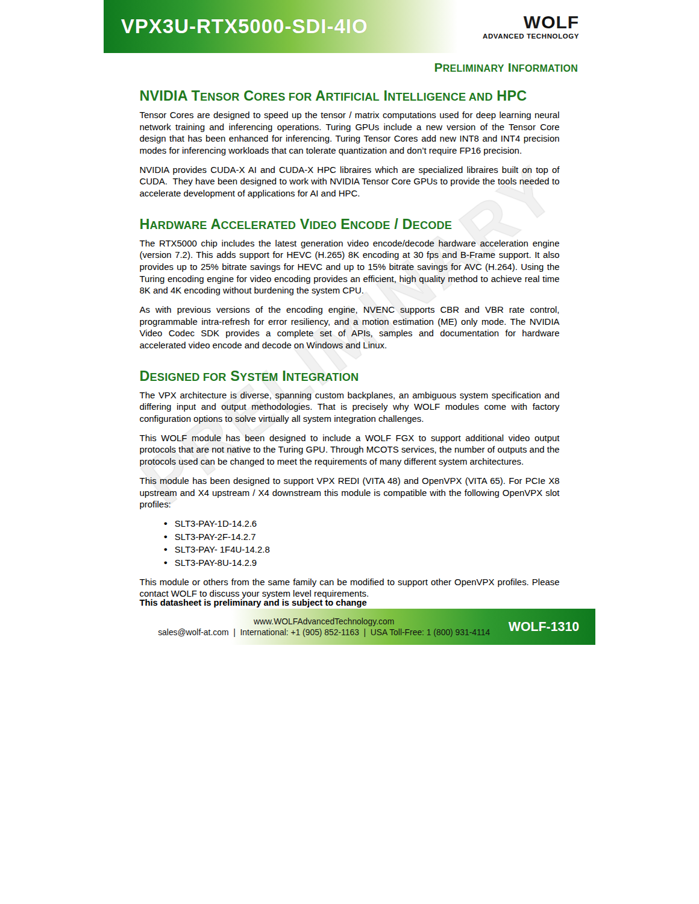PRELIMINARY
VPX3U-RTX5000-SDI-4IO
WOLF ADVANCED TECHNOLOGY
PRELIMINARY INFORMATION
NVIDIA TENSOR CORES FOR ARTIFICIAL INTELLIGENCE AND HPC
Tensor Cores are designed to speed up the tensor / matrix computations used for deep learning neural network training and inferencing operations. Turing GPUs include a new version of the Tensor Core design that has been enhanced for inferencing. Turing Tensor Cores add new INT8 and INT4 precision modes for inferencing workloads that can tolerate quantization and don’t require FP16 precision.
NVIDIA provides CUDA-X AI and CUDA-X HPC libraires which are specialized libraires built on top of CUDA. They have been designed to work with NVIDIA Tensor Core GPUs to provide the tools needed to accelerate development of applications for AI and HPC.
HARDWARE ACCELERATED VIDEO ENCODE / DECODE
The RTX5000 chip includes the latest generation video encode/decode hardware acceleration engine (version 7.2). This adds support for HEVC (H.265) 8K encoding at 30 fps and B-Frame support. It also provides up to 25% bitrate savings for HEVC and up to 15% bitrate savings for AVC (H.264). Using the Turing encoding engine for video encoding provides an efficient, high quality method to achieve real time 8K and 4K encoding without burdening the system CPU.
As with previous versions of the encoding engine, NVENC supports CBR and VBR rate control, programmable intra-refresh for error resiliency, and a motion estimation (ME) only mode. The NVIDIA Video Codec SDK provides a complete set of APIs, samples and documentation for hardware accelerated video encode and decode on Windows and Linux.
DESIGNED FOR SYSTEM INTEGRATION
The VPX architecture is diverse, spanning custom backplanes, an ambiguous system specification and differing input and output methodologies. That is precisely why WOLF modules come with factory configuration options to solve virtually all system integration challenges.
This WOLF module has been designed to include a WOLF FGX to support additional video output protocols that are not native to the Turing GPU. Through MCOTS services, the number of outputs and the protocols used can be changed to meet the requirements of many different system architectures.
This module has been designed to support VPX REDI (VITA 48) and OpenVPX (VITA 65). For PCIe X8 upstream and X4 upstream / X4 downstream this module is compatible with the following OpenVPX slot profiles:
SLT3-PAY-1D-14.2.6
SLT3-PAY-2F-14.2.7
SLT3-PAY- 1F4U-14.2.8
SLT3-PAY-8U-14.2.9
This module or others from the same family can be modified to support other OpenVPX profiles. Please contact WOLF to discuss your system level requirements.
This datasheet is preliminary and is subject to change
www.WOLFAdvancedTechnology.com sales@wolf-at.com | International: +1 (905) 852-1163 | USA Toll-Free: 1 (800) 931-4114
WOLF-1310